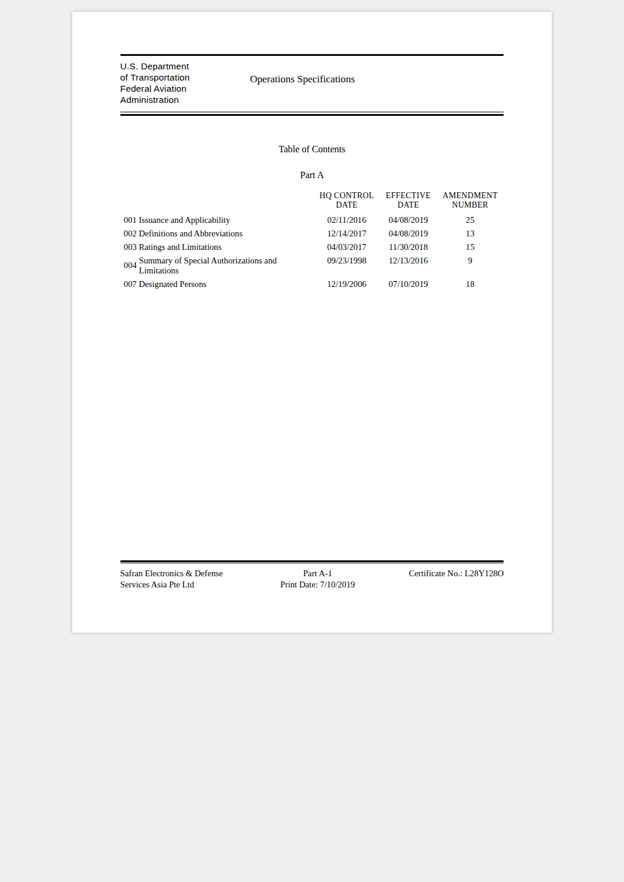U.S. Department
of Transportation
Federal Aviation
Administration
Operations Specifications
Table of Contents
Part A
| | HQ CONTROL DATE | EFFECTIVE DATE | AMENDMENT NUMBER |
| --- | --- | --- | --- |
| 001 Issuance and Applicability | 02/11/2016 | 04/08/2019 | 25 |
| 002 Definitions and Abbreviations | 12/14/2017 | 04/08/2019 | 13 |
| 003 Ratings and Limitations | 04/03/2017 | 11/30/2018 | 15 |
| 004 Summary of Special Authorizations and Limitations | 09/23/1998 | 12/13/2016 | 9 |
| 007 Designated Persons | 12/19/2006 | 07/10/2019 | 18 |
Safran Electronics & Defense
Services Asia Pte Ltd
Part A-1
Print Date: 7/10/2019
Certificate No.: L28Y128O